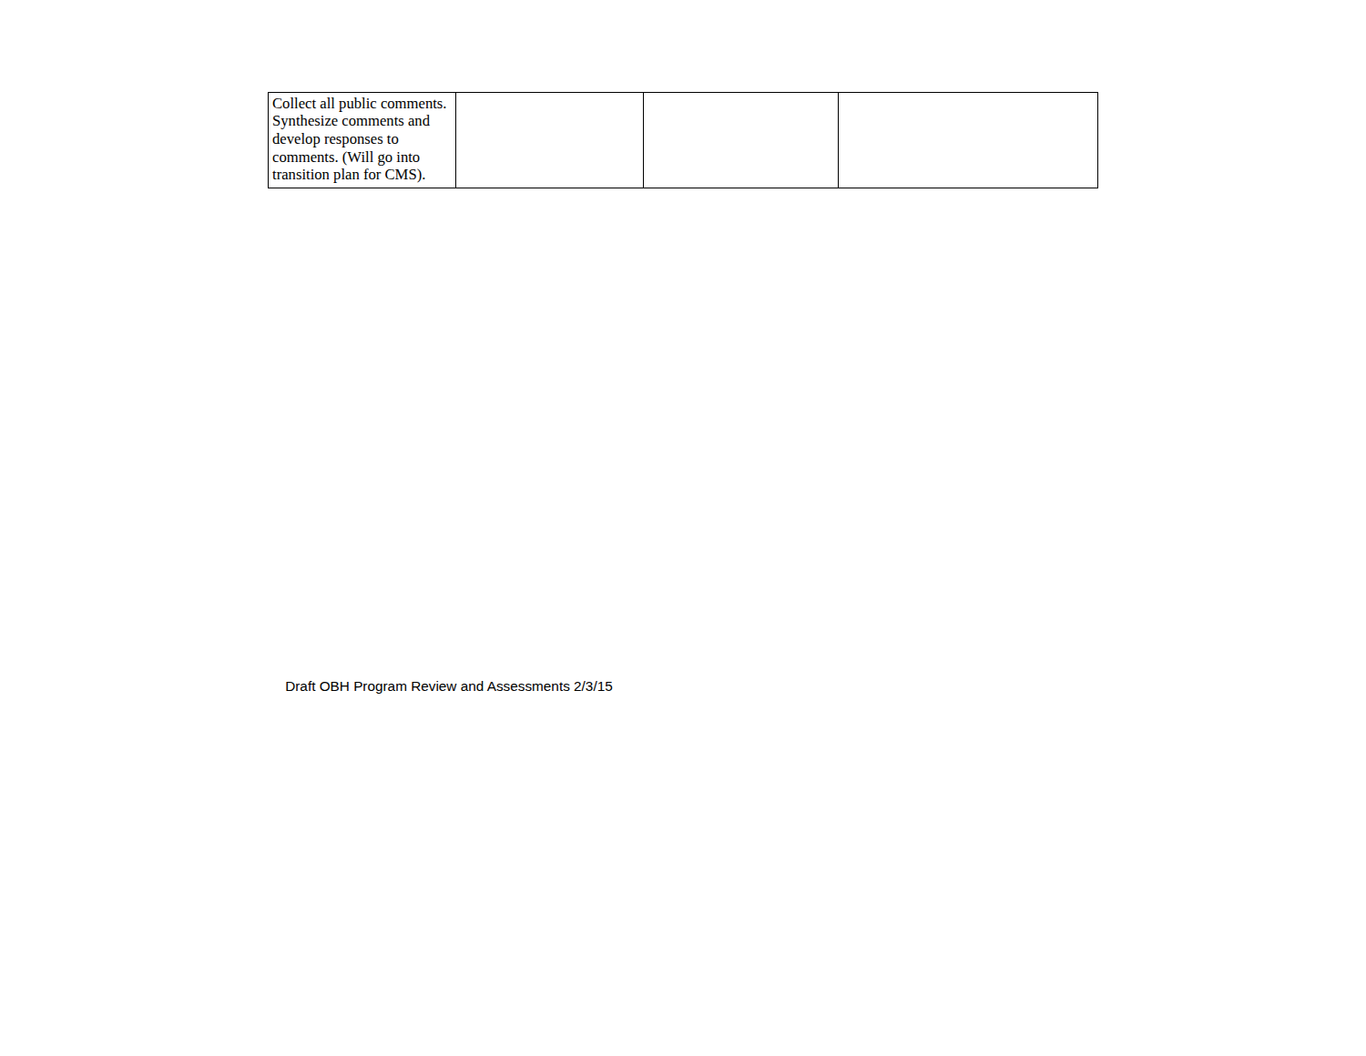| Collect all public comments. Synthesize comments and develop responses to comments. (Will go into transition plan for CMS). | | | |
Draft OBH Program Review and Assessments 2/3/15